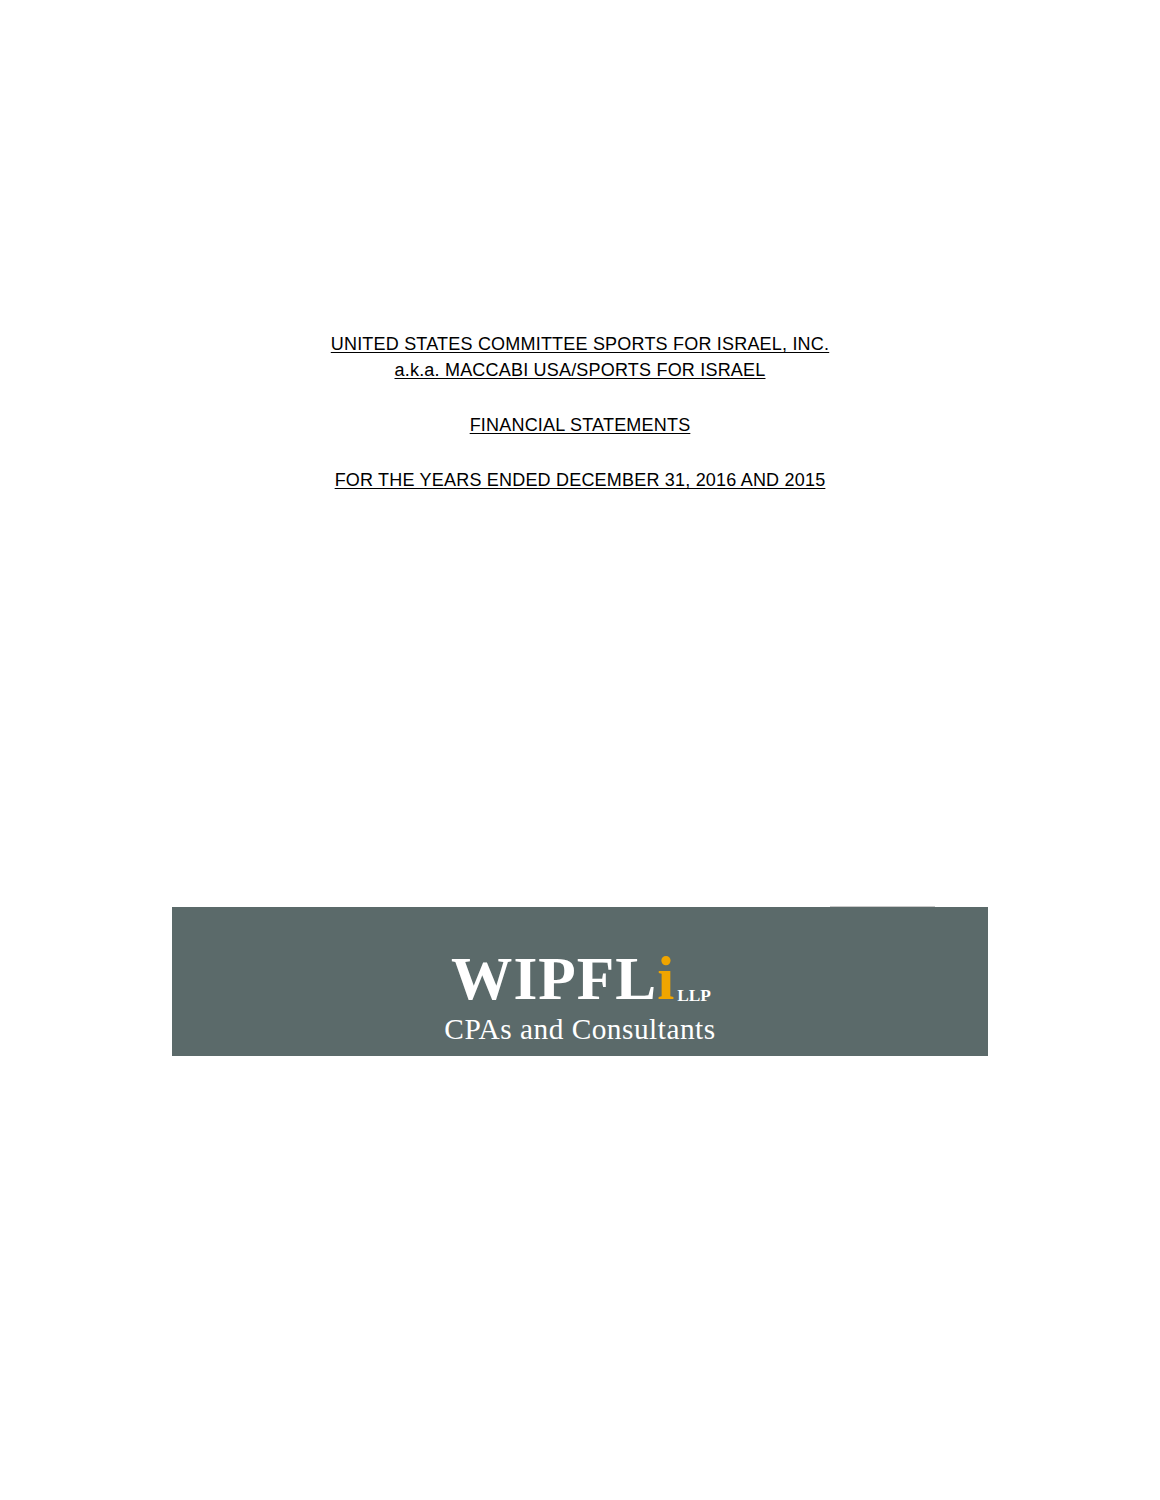UNITED STATES COMMITTEE SPORTS FOR ISRAEL, INC.
a.k.a. MACCABI USA/SPORTS FOR ISRAEL
FINANCIAL STATEMENTS
FOR THE YEARS ENDED DECEMBER 31, 2016 AND 2015
WIPFLiLLP
CPAs and Consultants